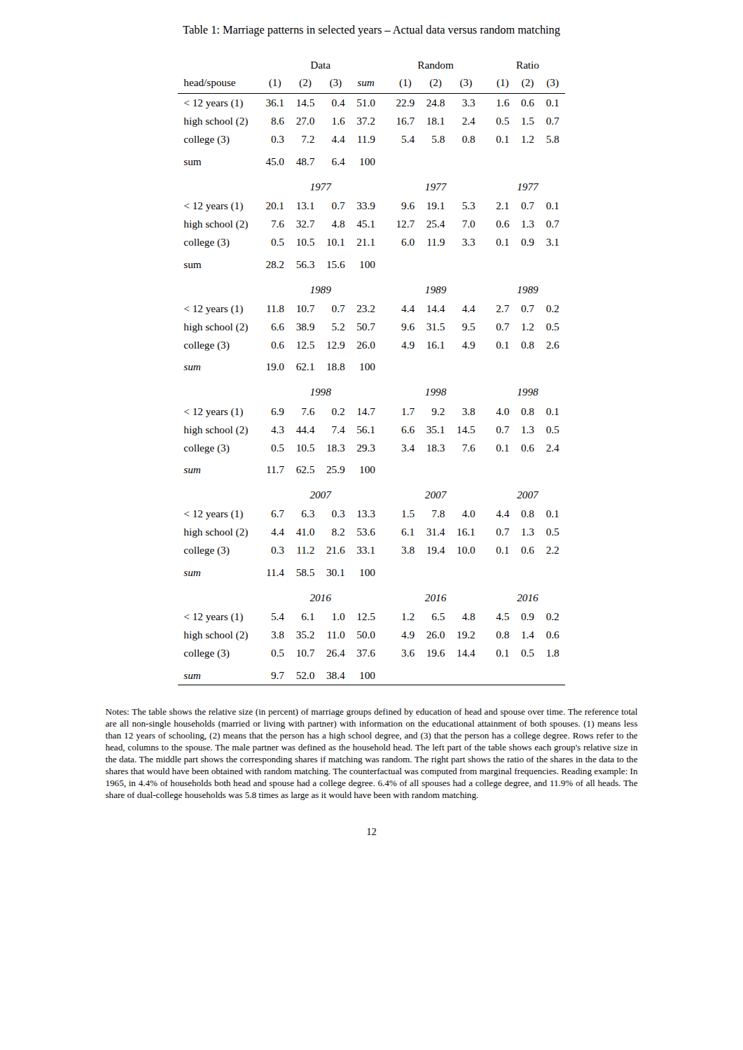Table 1: Marriage patterns in selected years – Actual data versus random matching
| | Data | Random | Ratio |
| --- | --- | --- | --- |
| head/spouse | (1) | (2) | (3) | sum | (1) | (2) | (3) | (1) | (2) | (3) |
| < 12 years (1) | 36.1 | 14.5 | 0.4 | 51.0 | 22.9 | 24.8 | 3.3 | 1.6 | 0.6 | 0.1 |
| high school (2) | 8.6 | 27.0 | 1.6 | 37.2 | 16.7 | 18.1 | 2.4 | 0.5 | 1.5 | 0.7 |
| college (3) | 0.3 | 7.2 | 4.4 | 11.9 | 5.4 | 5.8 | 0.8 | 0.1 | 1.2 | 5.8 |
| sum | 45.0 | 48.7 | 6.4 | 100 | | | | | | |
| | 1977 | 1977 | 1977 |
| < 12 years (1) | 20.1 | 13.1 | 0.7 | 33.9 | 9.6 | 19.1 | 5.3 | 2.1 | 0.7 | 0.1 |
| high school (2) | 7.6 | 32.7 | 4.8 | 45.1 | 12.7 | 25.4 | 7.0 | 0.6 | 1.3 | 0.7 |
| college (3) | 0.5 | 10.5 | 10.1 | 21.1 | 6.0 | 11.9 | 3.3 | 0.1 | 0.9 | 3.1 |
| sum | 28.2 | 56.3 | 15.6 | 100 | | | | | | |
| | 1989 | 1989 | 1989 |
| < 12 years (1) | 11.8 | 10.7 | 0.7 | 23.2 | 4.4 | 14.4 | 4.4 | 2.7 | 0.7 | 0.2 |
| high school (2) | 6.6 | 38.9 | 5.2 | 50.7 | 9.6 | 31.5 | 9.5 | 0.7 | 1.2 | 0.5 |
| college (3) | 0.6 | 12.5 | 12.9 | 26.0 | 4.9 | 16.1 | 4.9 | 0.1 | 0.8 | 2.6 |
| sum | 19.0 | 62.1 | 18.8 | 100 | | | | | | |
| | 1998 | 1998 | 1998 |
| < 12 years (1) | 6.9 | 7.6 | 0.2 | 14.7 | 1.7 | 9.2 | 3.8 | 4.0 | 0.8 | 0.1 |
| high school (2) | 4.3 | 44.4 | 7.4 | 56.1 | 6.6 | 35.1 | 14.5 | 0.7 | 1.3 | 0.5 |
| college (3) | 0.5 | 10.5 | 18.3 | 29.3 | 3.4 | 18.3 | 7.6 | 0.1 | 0.6 | 2.4 |
| sum | 11.7 | 62.5 | 25.9 | 100 | | | | | | |
| | 2007 | 2007 | 2007 |
| < 12 years (1) | 6.7 | 6.3 | 0.3 | 13.3 | 1.5 | 7.8 | 4.0 | 4.4 | 0.8 | 0.1 |
| high school (2) | 4.4 | 41.0 | 8.2 | 53.6 | 6.1 | 31.4 | 16.1 | 0.7 | 1.3 | 0.5 |
| college (3) | 0.3 | 11.2 | 21.6 | 33.1 | 3.8 | 19.4 | 10.0 | 0.1 | 0.6 | 2.2 |
| sum | 11.4 | 58.5 | 30.1 | 100 | | | | | | |
| | 2016 | 2016 | 2016 |
| < 12 years (1) | 5.4 | 6.1 | 1.0 | 12.5 | 1.2 | 6.5 | 4.8 | 4.5 | 0.9 | 0.2 |
| high school (2) | 3.8 | 35.2 | 11.0 | 50.0 | 4.9 | 26.0 | 19.2 | 0.8 | 1.4 | 0.6 |
| college (3) | 0.5 | 10.7 | 26.4 | 37.6 | 3.6 | 19.6 | 14.4 | 0.1 | 0.5 | 1.8 |
| sum | 9.7 | 52.0 | 38.4 | 100 | | | | | | |
Notes: The table shows the relative size (in percent) of marriage groups defined by education of head and spouse over time. The reference total are all non-single households (married or living with partner) with information on the educational attainment of both spouses. (1) means less than 12 years of schooling, (2) means that the person has a high school degree, and (3) that the person has a college degree. Rows refer to the head, columns to the spouse. The male partner was defined as the household head. The left part of the table shows each group's relative size in the data. The middle part shows the corresponding shares if matching was random. The right part shows the ratio of the shares in the data to the shares that would have been obtained with random matching. The counterfactual was computed from marginal frequencies. Reading example: In 1965, in 4.4% of households both head and spouse had a college degree. 6.4% of all spouses had a college degree, and 11.9% of all heads. The share of dual-college households was 5.8 times as large as it would have been with random matching.
12